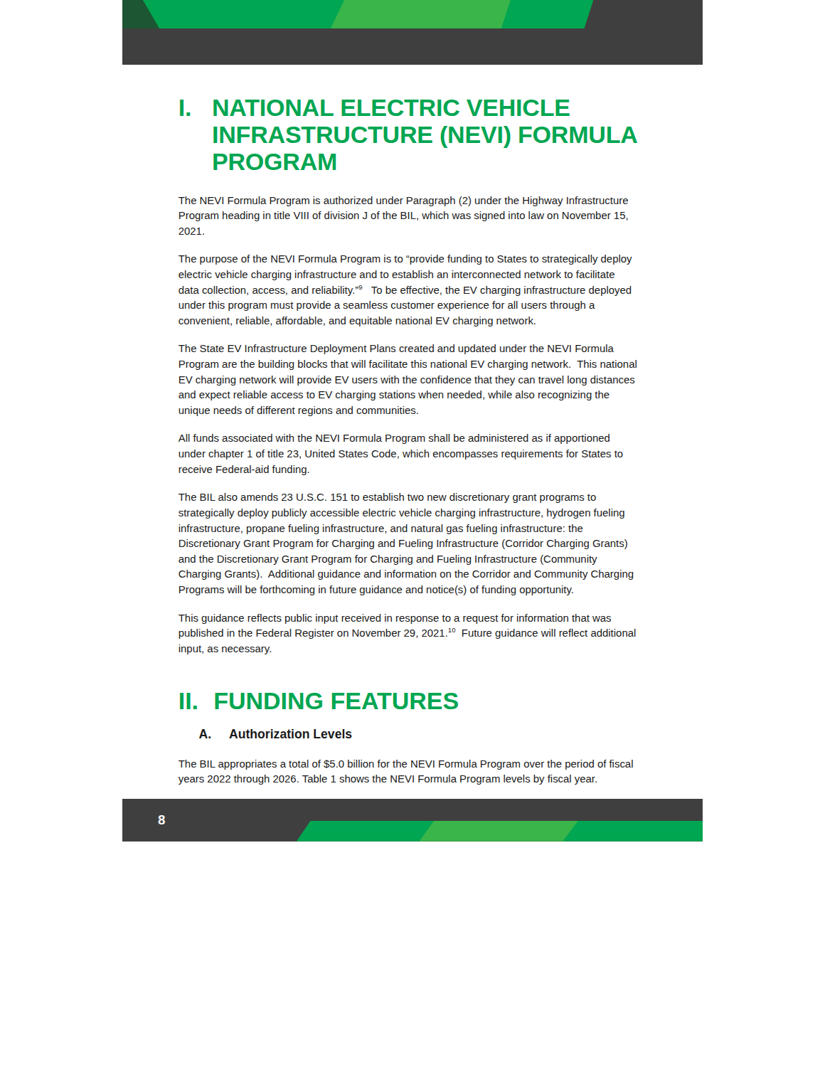I. NATIONAL ELECTRIC VEHICLE INFRASTRUCTURE (NEVI) FORMULA PROGRAM
The NEVI Formula Program is authorized under Paragraph (2) under the Highway Infrastructure Program heading in title VIII of division J of the BIL, which was signed into law on November 15, 2021.
The purpose of the NEVI Formula Program is to “provide funding to States to strategically deploy electric vehicle charging infrastructure and to establish an interconnected network to facilitate data collection, access, and reliability.”9 To be effective, the EV charging infrastructure deployed under this program must provide a seamless customer experience for all users through a convenient, reliable, affordable, and equitable national EV charging network.
The State EV Infrastructure Deployment Plans created and updated under the NEVI Formula Program are the building blocks that will facilitate this national EV charging network. This national EV charging network will provide EV users with the confidence that they can travel long distances and expect reliable access to EV charging stations when needed, while also recognizing the unique needs of different regions and communities.
All funds associated with the NEVI Formula Program shall be administered as if apportioned under chapter 1 of title 23, United States Code, which encompasses requirements for States to receive Federal-aid funding.
The BIL also amends 23 U.S.C. 151 to establish two new discretionary grant programs to strategically deploy publicly accessible electric vehicle charging infrastructure, hydrogen fueling infrastructure, propane fueling infrastructure, and natural gas fueling infrastructure: the Discretionary Grant Program for Charging and Fueling Infrastructure (Corridor Charging Grants) and the Discretionary Grant Program for Charging and Fueling Infrastructure (Community Charging Grants). Additional guidance and information on the Corridor and Community Charging Programs will be forthcoming in future guidance and notice(s) of funding opportunity.
This guidance reflects public input received in response to a request for information that was published in the Federal Register on November 29, 2021.10 Future guidance will reflect additional input, as necessary.
II. FUNDING FEATURES
A. Authorization Levels
The BIL appropriates a total of $5.0 billion for the NEVI Formula Program over the period of fiscal years 2022 through 2026. Table 1 shows the NEVI Formula Program levels by fiscal year.
9 Under the NEVI Formula Program, the term “State” is given the same meaning as in section 101 of title 23, United States Code. Under 23 U.S.C. 101(a)(27), State means any of the 50 States, the District of Columbia, or Puerto Rico.
10 86 FR 67782
8